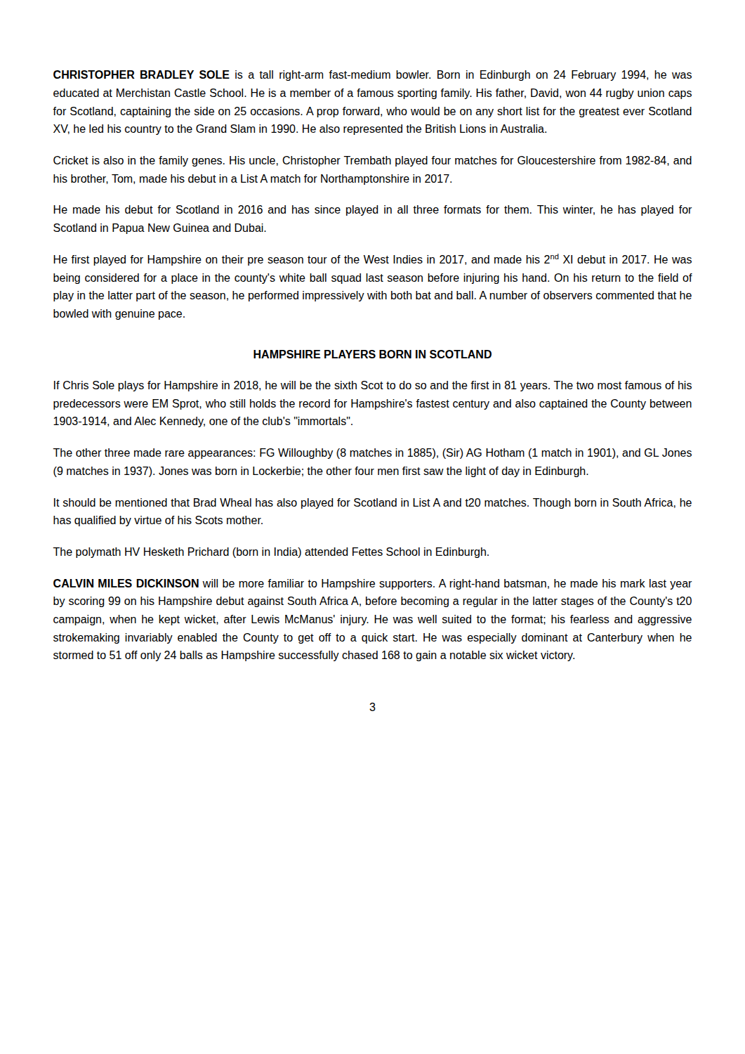CHRISTOPHER BRADLEY SOLE is a tall right-arm fast-medium bowler. Born in Edinburgh on 24 February 1994, he was educated at Merchistan Castle School. He is a member of a famous sporting family. His father, David, won 44 rugby union caps for Scotland, captaining the side on 25 occasions. A prop forward, who would be on any short list for the greatest ever Scotland XV, he led his country to the Grand Slam in 1990. He also represented the British Lions in Australia.
Cricket is also in the family genes. His uncle, Christopher Trembath played four matches for Gloucestershire from 1982-84, and his brother, Tom, made his debut in a List A match for Northamptonshire in 2017.
He made his debut for Scotland in 2016 and has since played in all three formats for them. This winter, he has played for Scotland in Papua New Guinea and Dubai.
He first played for Hampshire on their pre season tour of the West Indies in 2017, and made his 2nd XI debut in 2017. He was being considered for a place in the county's white ball squad last season before injuring his hand. On his return to the field of play in the latter part of the season, he performed impressively with both bat and ball. A number of observers commented that he bowled with genuine pace.
Hampshire Players Born in Scotland
If Chris Sole plays for Hampshire in 2018, he will be the sixth Scot to do so and the first in 81 years. The two most famous of his predecessors were EM Sprot, who still holds the record for Hampshire's fastest century and also captained the County between 1903-1914, and Alec Kennedy, one of the club's "immortals".
The other three made rare appearances: FG Willoughby (8 matches in 1885), (Sir) AG Hotham (1 match in 1901), and GL Jones (9 matches in 1937). Jones was born in Lockerbie; the other four men first saw the light of day in Edinburgh.
It should be mentioned that Brad Wheal has also played for Scotland in List A and t20 matches. Though born in South Africa, he has qualified by virtue of his Scots mother.
The polymath HV Hesketh Prichard (born in India) attended Fettes School in Edinburgh.
CALVIN MILES DICKINSON will be more familiar to Hampshire supporters. A right-hand batsman, he made his mark last year by scoring 99 on his Hampshire debut against South Africa A, before becoming a regular in the latter stages of the County's t20 campaign, when he kept wicket, after Lewis McManus' injury. He was well suited to the format; his fearless and aggressive strokemaking invariably enabled the County to get off to a quick start. He was especially dominant at Canterbury when he stormed to 51 off only 24 balls as Hampshire successfully chased 168 to gain a notable six wicket victory.
3